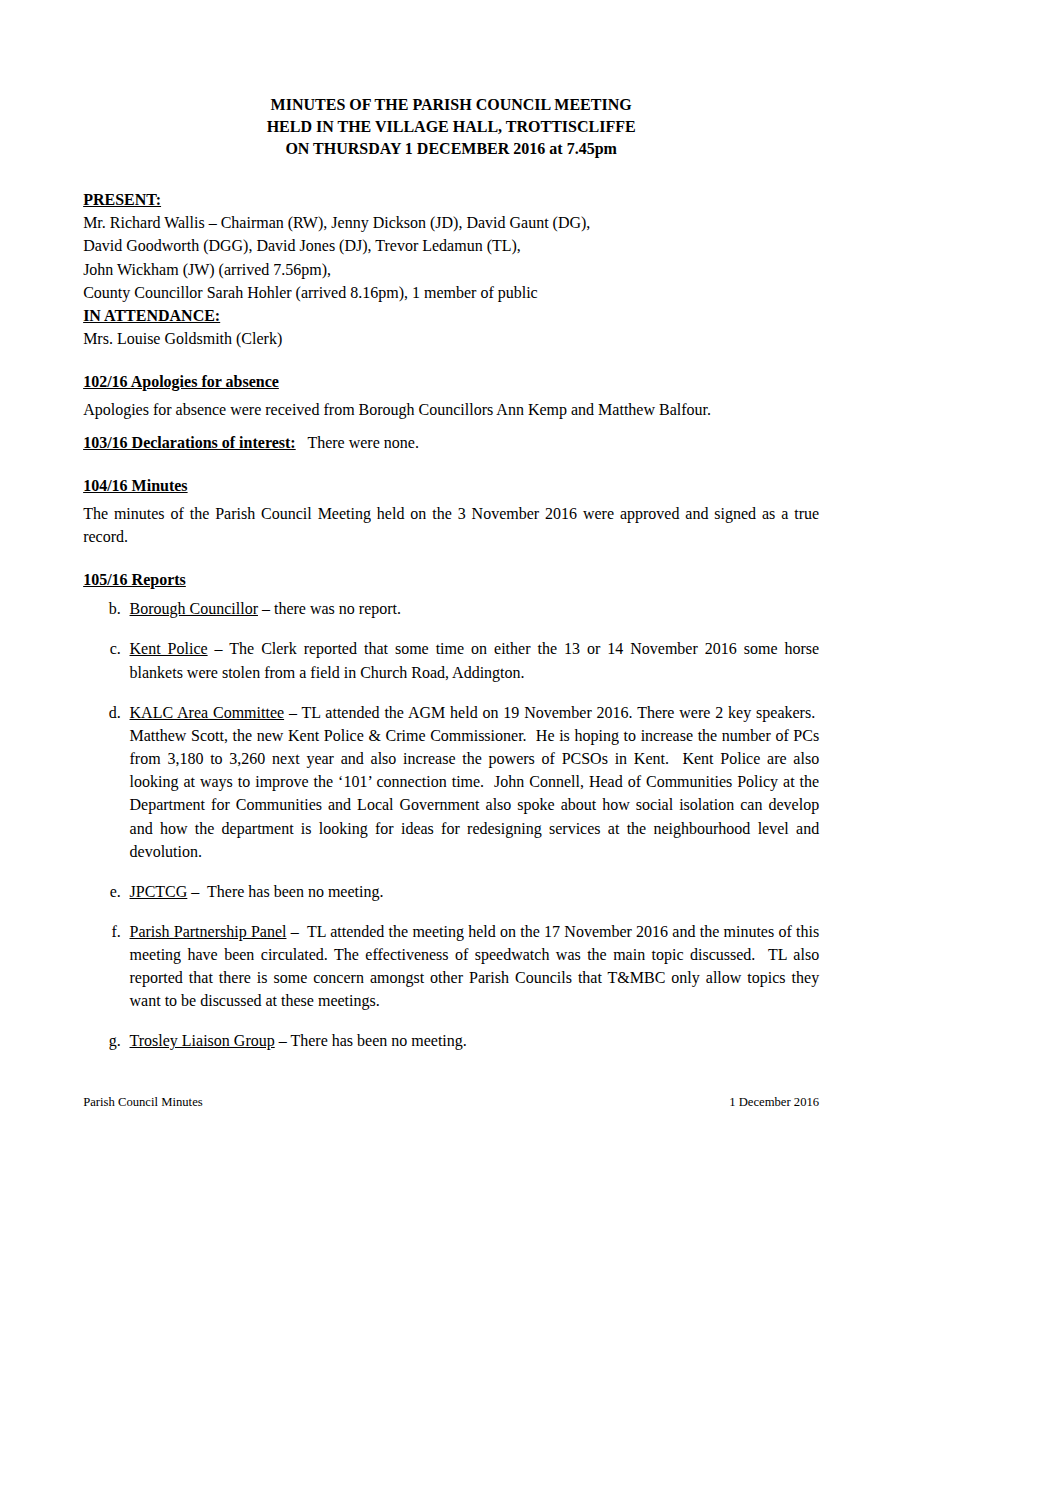MINUTES OF THE PARISH COUNCIL MEETING
HELD IN THE VILLAGE HALL, TROTTISCLIFFE
ON THURSDAY 1 DECEMBER 2016 at 7.45pm
PRESENT:
Mr. Richard Wallis – Chairman (RW), Jenny Dickson (JD), David Gaunt (DG),
David Goodworth (DGG), David Jones (DJ), Trevor Ledamun (TL),
John Wickham (JW) (arrived 7.56pm),
County Councillor Sarah Hohler (arrived 8.16pm), 1 member of public
IN ATTENDANCE:
Mrs. Louise Goldsmith (Clerk)
102/16 Apologies for absence
Apologies for absence were received from Borough Councillors Ann Kemp and Matthew Balfour.
103/16 Declarations of interest: There were none.
104/16 Minutes
The minutes of the Parish Council Meeting held on the 3 November 2016 were approved and signed as a true record.
105/16 Reports
Borough Councillor – there was no report.
Kent Police – The Clerk reported that some time on either the 13 or 14 November 2016 some horse blankets were stolen from a field in Church Road, Addington.
KALC Area Committee – TL attended the AGM held on 19 November 2016. There were 2 key speakers. Matthew Scott, the new Kent Police & Crime Commissioner. He is hoping to increase the number of PCs from 3,180 to 3,260 next year and also increase the powers of PCSOs in Kent. Kent Police are also looking at ways to improve the ‘101’ connection time. John Connell, Head of Communities Policy at the Department for Communities and Local Government also spoke about how social isolation can develop and how the department is looking for ideas for redesigning services at the neighbourhood level and devolution.
JPCTCG – There has been no meeting.
Parish Partnership Panel – TL attended the meeting held on the 17 November 2016 and the minutes of this meeting have been circulated. The effectiveness of speedwatch was the main topic discussed. TL also reported that there is some concern amongst other Parish Councils that T&MBC only allow topics they want to be discussed at these meetings.
Trosley Liaison Group – There has been no meeting.
Parish Council Minutes 1 December 2016